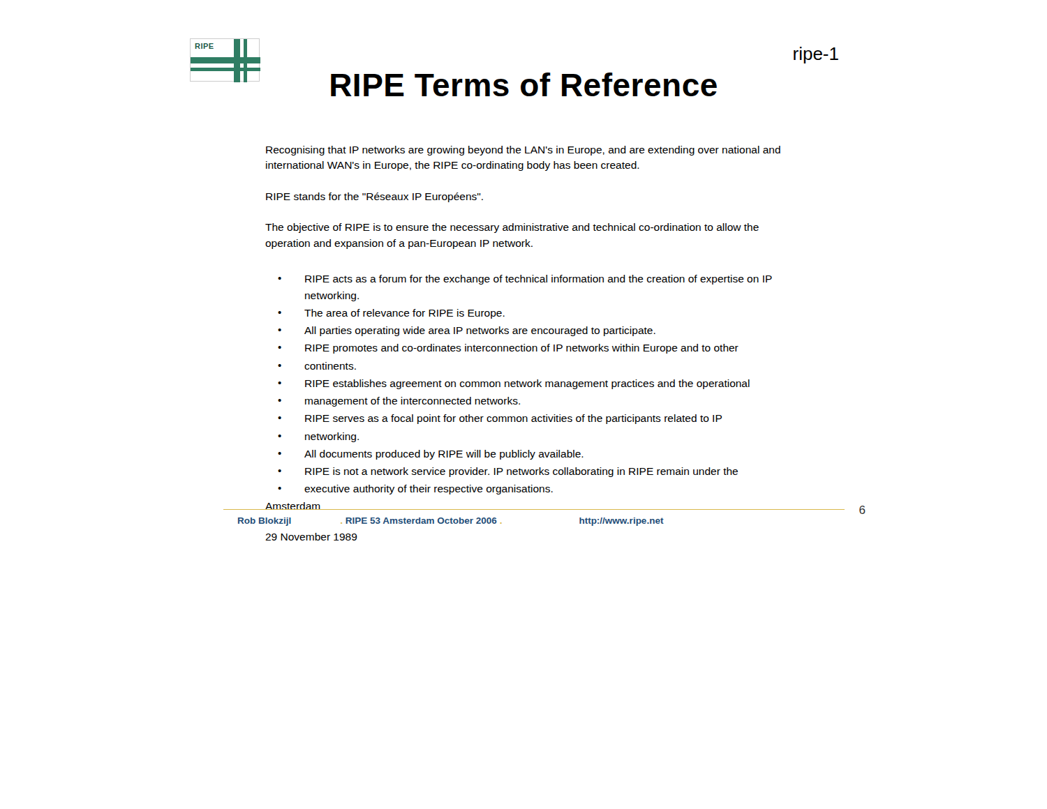RIPE
ripe-1
RIPE Terms of Reference
Recognising that IP networks are growing beyond the LAN's in Europe, and are extending over national and international WAN's in Europe, the RIPE co-ordinating body has been created.
RIPE stands for the "Réseaux IP Européens".
The objective of RIPE is to ensure the necessary administrative and technical co-ordination to allow the operation and expansion of a pan-European IP network.
RIPE acts as a forum for the exchange of technical information and the creation of expertise on IP networking.
The area of relevance for RIPE is Europe.
All parties operating wide area IP networks are encouraged to participate.
RIPE promotes and co-ordinates interconnection of IP networks within Europe and to other
continents.
RIPE establishes agreement on common network management practices and the operational
management of the interconnected networks.
RIPE serves as a focal point for other common activities of the participants related to IP
networking.
All documents produced by RIPE will be publicly available.
RIPE is not a network service provider. IP networks collaborating in RIPE remain under the
executive authority of their respective organisations.
Amsterdam
29 November 1989
Rob Blokzijl . RIPE 53 Amsterdam October 2006 . http://www.ripe.net
6